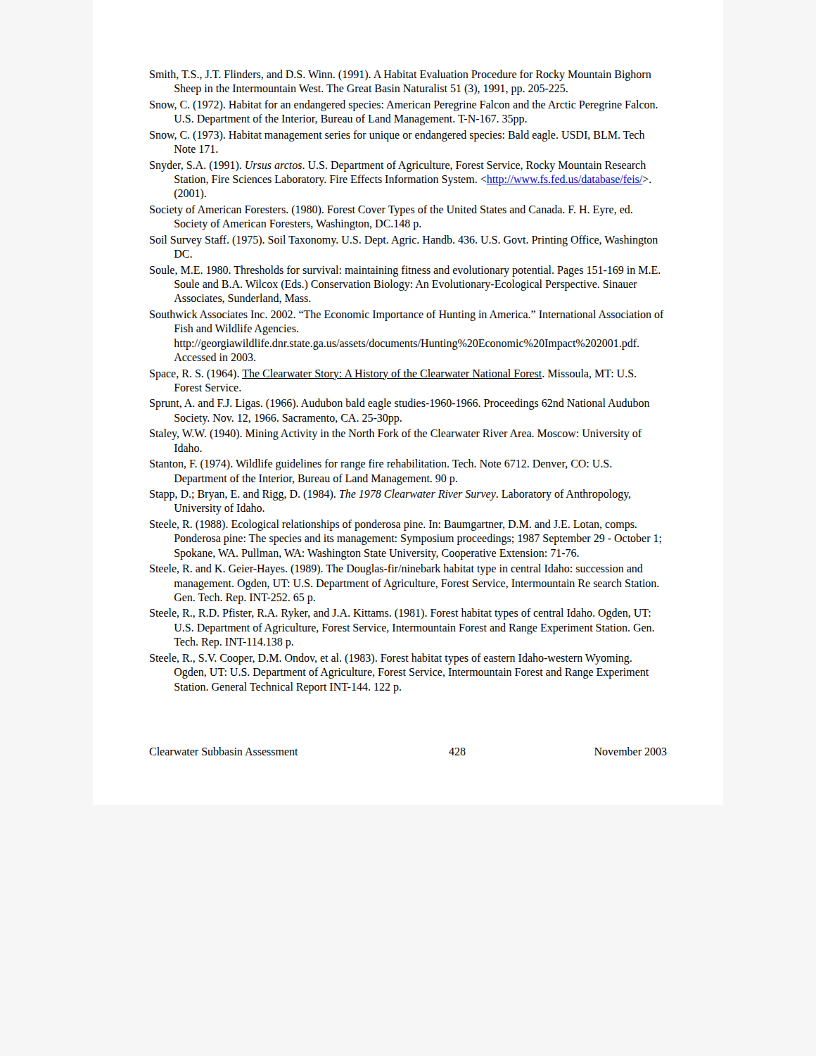Smith, T.S., J.T. Flinders, and D.S. Winn. (1991). A Habitat Evaluation Procedure for Rocky Mountain Bighorn Sheep in the Intermountain West. The Great Basin Naturalist 51 (3), 1991, pp. 205-225.
Snow, C. (1972). Habitat for an endangered species: American Peregrine Falcon and the Arctic Peregrine Falcon. U.S. Department of the Interior, Bureau of Land Management. T-N-167. 35pp.
Snow, C. (1973). Habitat management series for unique or endangered species: Bald eagle. USDI, BLM. Tech Note 171.
Snyder, S.A. (1991). Ursus arctos. U.S. Department of Agriculture, Forest Service, Rocky Mountain Research Station, Fire Sciences Laboratory. Fire Effects Information System. <http://www.fs.fed.us/database/feis/>. (2001).
Society of American Foresters. (1980). Forest Cover Types of the United States and Canada. F. H. Eyre, ed. Society of American Foresters, Washington, DC.148 p.
Soil Survey Staff. (1975). Soil Taxonomy. U.S. Dept. Agric. Handb. 436. U.S. Govt. Printing Office, Washington DC.
Soule, M.E. 1980. Thresholds for survival: maintaining fitness and evolutionary potential. Pages 151-169 in M.E. Soule and B.A. Wilcox (Eds.) Conservation Biology: An Evolutionary-Ecological Perspective. Sinauer Associates, Sunderland, Mass.
Southwick Associates Inc. 2002. “The Economic Importance of Hunting in America.” International Association of Fish and Wildlife Agencies. http://georgiawildlife.dnr.state.ga.us/assets/documents/Hunting%20Economic%20Impact%202001.pdf. Accessed in 2003.
Space, R. S. (1964). The Clearwater Story: A History of the Clearwater National Forest. Missoula, MT: U.S. Forest Service.
Sprunt, A. and F.J. Ligas. (1966). Audubon bald eagle studies-1960-1966. Proceedings 62nd National Audubon Society. Nov. 12, 1966. Sacramento, CA. 25-30pp.
Staley, W.W. (1940). Mining Activity in the North Fork of the Clearwater River Area. Moscow: University of Idaho.
Stanton, F. (1974). Wildlife guidelines for range fire rehabilitation. Tech. Note 6712. Denver, CO: U.S. Department of the Interior, Bureau of Land Management. 90 p.
Stapp, D.; Bryan, E. and Rigg, D. (1984). The 1978 Clearwater River Survey. Laboratory of Anthropology, University of Idaho.
Steele, R. (1988). Ecological relationships of ponderosa pine. In: Baumgartner, D.M. and J.E. Lotan, comps. Ponderosa pine: The species and its management: Symposium proceedings; 1987 September 29 - October 1; Spokane, WA. Pullman, WA: Washington State University, Cooperative Extension: 71-76.
Steele, R. and K. Geier-Hayes. (1989). The Douglas-fir/ninebark habitat type in central Idaho: succession and management. Ogden, UT: U.S. Department of Agriculture, Forest Service, Intermountain Re search Station. Gen. Tech. Rep. INT-252. 65 p.
Steele, R., R.D. Pfister, R.A. Ryker, and J.A. Kittams. (1981). Forest habitat types of central Idaho. Ogden, UT: U.S. Department of Agriculture, Forest Service, Intermountain Forest and Range Experiment Station. Gen. Tech. Rep. INT-114.138 p.
Steele, R., S.V. Cooper, D.M. Ondov, et al. (1983). Forest habitat types of eastern Idaho-western Wyoming. Ogden, UT: U.S. Department of Agriculture, Forest Service, Intermountain Forest and Range Experiment Station. General Technical Report INT-144. 122 p.
Clearwater Subbasin Assessment 428 November 2003